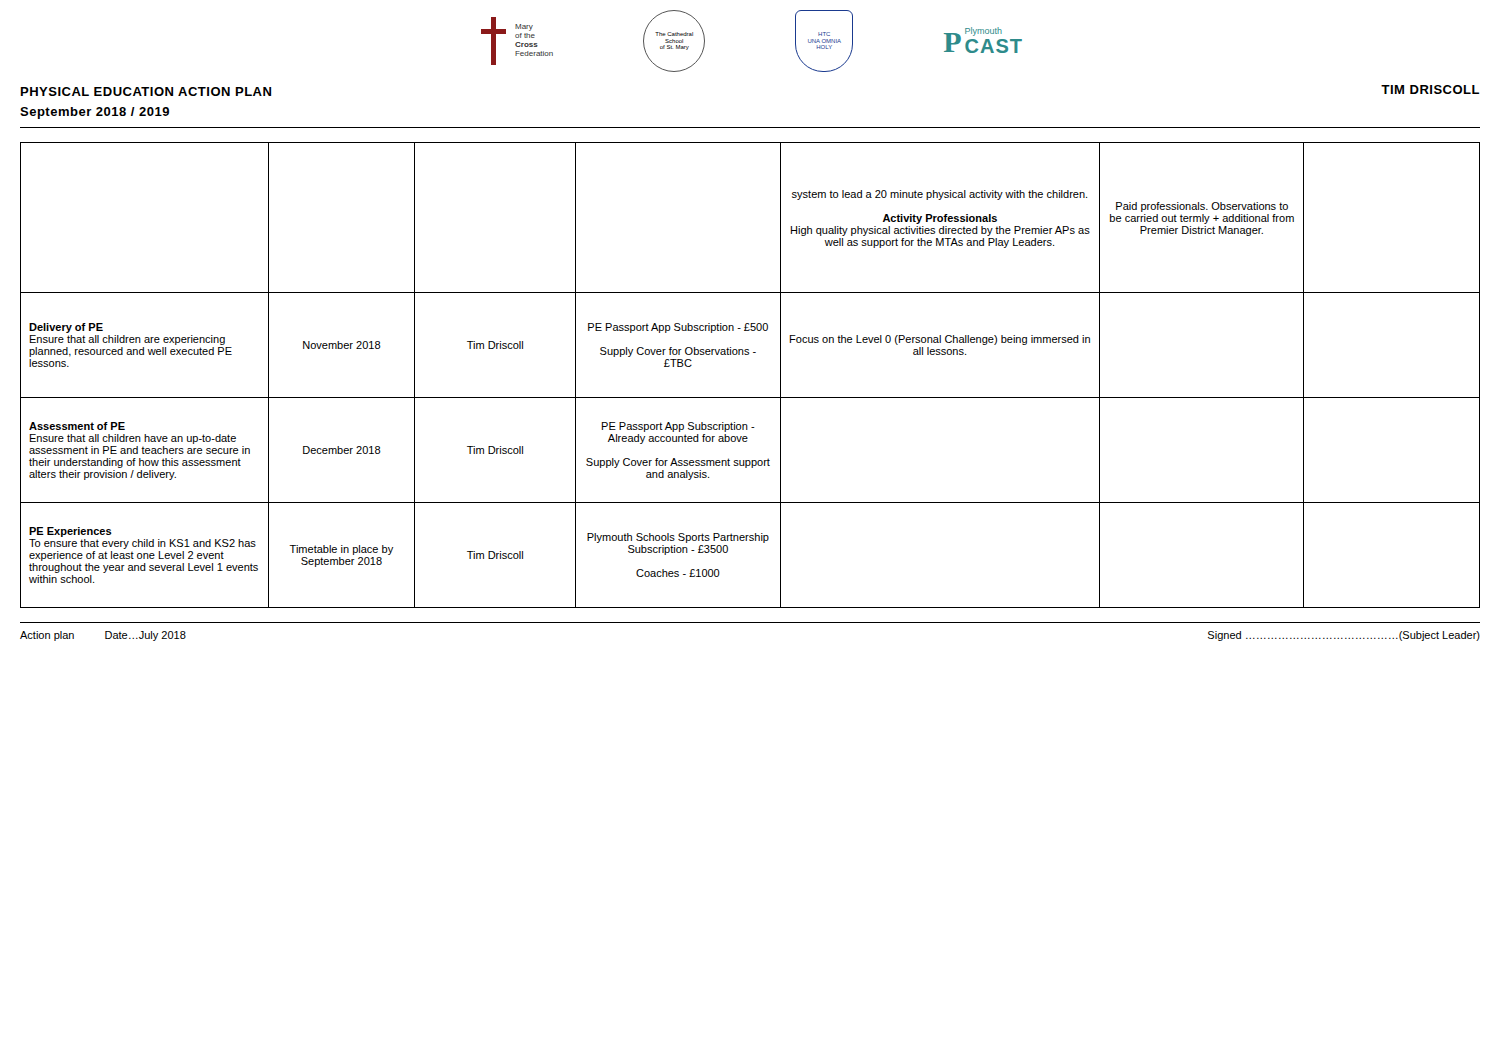Mary
of the
Cross
Federation
The Cathedral School
of St. Mary
HTC
UNA OMNIA HOLY
P
Plymouth
CAST
PHYSICAL EDUCATION ACTION PLAN
September 2018 / 2019
TIM DRISCOLL
| | | | | system to lead a 20 minute physical activity with the children. Activity Professionals High quality physical activities directed by the Premier APs as well as support for the MTAs and Play Leaders. | Paid professionals. Observations to be carried out termly + additional from Premier District Manager. | |
| Delivery of PE Ensure that all children are experiencing planned, resourced and well executed PE lessons. | November 2018 | Tim Driscoll | PE Passport App Subscription - £500 Supply Cover for Observations - £TBC | Focus on the Level 0 (Personal Challenge) being immersed in all lessons. | | |
| Assessment of PE Ensure that all children have an up-to-date assessment in PE and teachers are secure in their understanding of how this assessment alters their provision / delivery. | December 2018 | Tim Driscoll | PE Passport App Subscription - Already accounted for above Supply Cover for Assessment support and analysis. | | | |
| PE Experiences To ensure that every child in KS1 and KS2 has experience of at least one Level 2 event throughout the year and several Level 1 events within school. | Timetable in place by September 2018 | Tim Driscoll | Plymouth Schools Sports Partnership Subscription - £3500 Coaches - £1000 | | | |
Action plan Date…July 2018
Signed ……………………………………(Subject Leader)